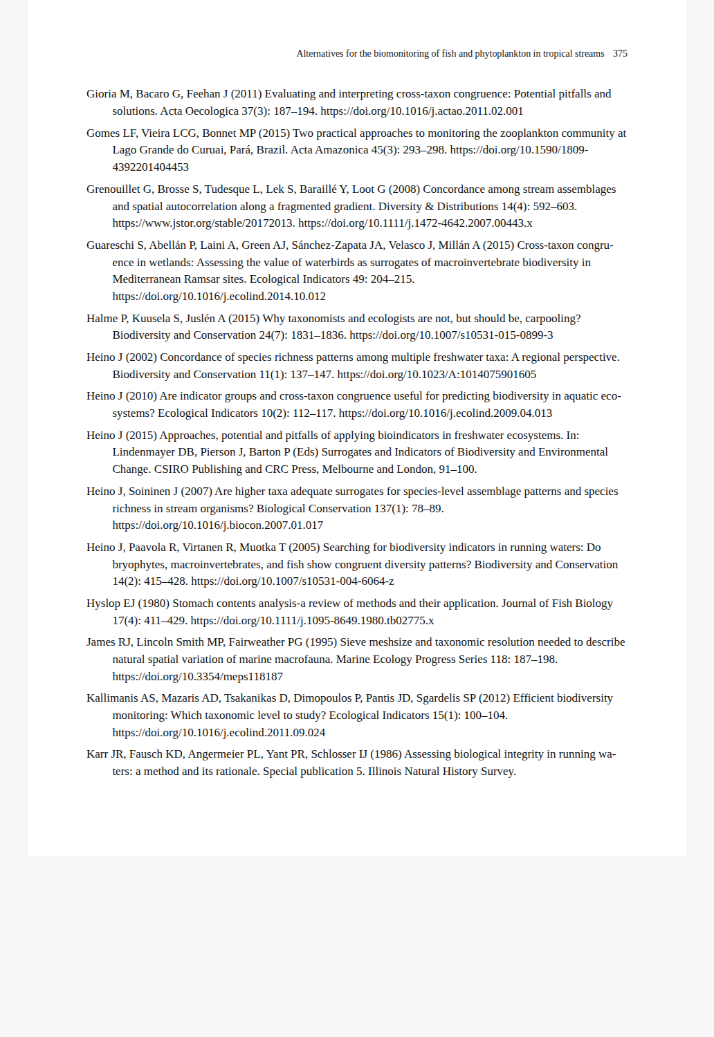Alternatives for the biomonitoring of fish and phytoplankton in tropical streams 375
Gioria M, Bacaro G, Feehan J (2011) Evaluating and interpreting cross-taxon congruence: Potential pitfalls and solutions. Acta Oecologica 37(3): 187–194. https://doi.org/10.1016/j.actao.2011.02.001
Gomes LF, Vieira LCG, Bonnet MP (2015) Two practical approaches to monitoring the zooplankton community at Lago Grande do Curuai, Pará, Brazil. Acta Amazonica 45(3): 293–298. https://doi.org/10.1590/1809-4392201404453
Grenouillet G, Brosse S, Tudesque L, Lek S, Baraillé Y, Loot G (2008) Concordance among stream assemblages and spatial autocorrelation along a fragmented gradient. Diversity & Distributions 14(4): 592–603. https://www.jstor.org/stable/20172013. https://doi.org/10.1111/j.1472-4642.2007.00443.x
Guareschi S, Abellán P, Laini A, Green AJ, Sánchez-Zapata JA, Velasco J, Millán A (2015) Cross-taxon congruence in wetlands: Assessing the value of waterbirds as surrogates of macroinvertebrate biodiversity in Mediterranean Ramsar sites. Ecological Indicators 49: 204–215. https://doi.org/10.1016/j.ecolind.2014.10.012
Halme P, Kuusela S, Juslén A (2015) Why taxonomists and ecologists are not, but should be, carpooling? Biodiversity and Conservation 24(7): 1831–1836. https://doi.org/10.1007/s10531-015-0899-3
Heino J (2002) Concordance of species richness patterns among multiple freshwater taxa: A regional perspective. Biodiversity and Conservation 11(1): 137–147. https://doi.org/10.1023/A:1014075901605
Heino J (2010) Are indicator groups and cross-taxon congruence useful for predicting biodiversity in aquatic ecosystems? Ecological Indicators 10(2): 112–117. https://doi.org/10.1016/j.ecolind.2009.04.013
Heino J (2015) Approaches, potential and pitfalls of applying bioindicators in freshwater ecosystems. In: Lindenmayer DB, Pierson J, Barton P (Eds) Surrogates and Indicators of Biodiversity and Environmental Change. CSIRO Publishing and CRC Press, Melbourne and London, 91–100.
Heino J, Soininen J (2007) Are higher taxa adequate surrogates for species-level assemblage patterns and species richness in stream organisms? Biological Conservation 137(1): 78–89. https://doi.org/10.1016/j.biocon.2007.01.017
Heino J, Paavola R, Virtanen R, Muotka T (2005) Searching for biodiversity indicators in running waters: Do bryophytes, macroinvertebrates, and fish show congruent diversity patterns? Biodiversity and Conservation 14(2): 415–428. https://doi.org/10.1007/s10531-004-6064-z
Hyslop EJ (1980) Stomach contents analysis-a review of methods and their application. Journal of Fish Biology 17(4): 411–429. https://doi.org/10.1111/j.1095-8649.1980.tb02775.x
James RJ, Lincoln Smith MP, Fairweather PG (1995) Sieve meshsize and taxonomic resolution needed to describe natural spatial variation of marine macrofauna. Marine Ecology Progress Series 118: 187–198. https://doi.org/10.3354/meps118187
Kallimanis AS, Mazaris AD, Tsakanikas D, Dimopoulos P, Pantis JD, Sgardelis SP (2012) Efficient biodiversity monitoring: Which taxonomic level to study? Ecological Indicators 15(1): 100–104. https://doi.org/10.1016/j.ecolind.2011.09.024
Karr JR, Fausch KD, Angermeier PL, Yant PR, Schlosser IJ (1986) Assessing biological integrity in running waters: a method and its rationale. Special publication 5. Illinois Natural History Survey.